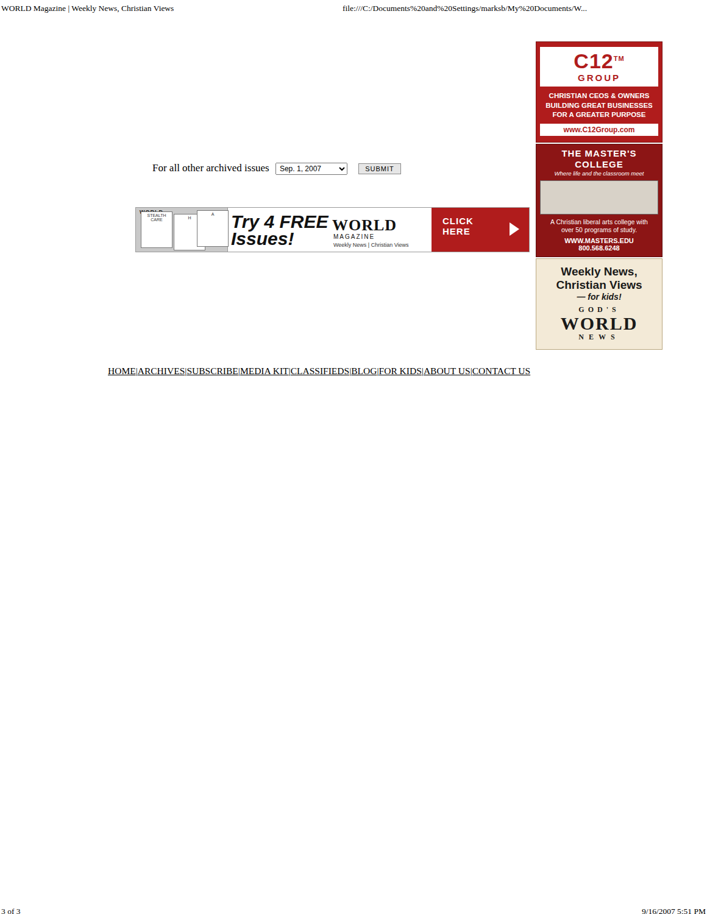WORLD Magazine | Weekly News, Christian Views file:///C:/Documents%20and%20Settings/marksb/My%20Documents/W...
C12TM
GROUP
Christian CEOs & Owners
Building Great Businesses
for a Greater Purpose
www.C12Group.com
THE MASTER'S COLLEGE
Where life and the classroom meet
A Christian liberal arts college with
over 50 programs of study.
WWW.MASTERS.EDU
800.568.6248
Weekly News,
Christian Views
— for kids!
GOD'S
WORLD
NEWS
For all other archived issues Sep. 1, 2007 SUBMIT
WORLD
STEALTH CARE
H
A
Try 4 FREE Issues! WORLD MAGAZINE Weekly News | Christian Views
CLICK
HERE
HOME|ARCHIVES|SUBSCRIBE|MEDIA KIT|CLASSIFIEDS|BLOG|FOR KIDS|ABOUT US|CONTACT US
3 of 3 9/16/2007 5:51 PM